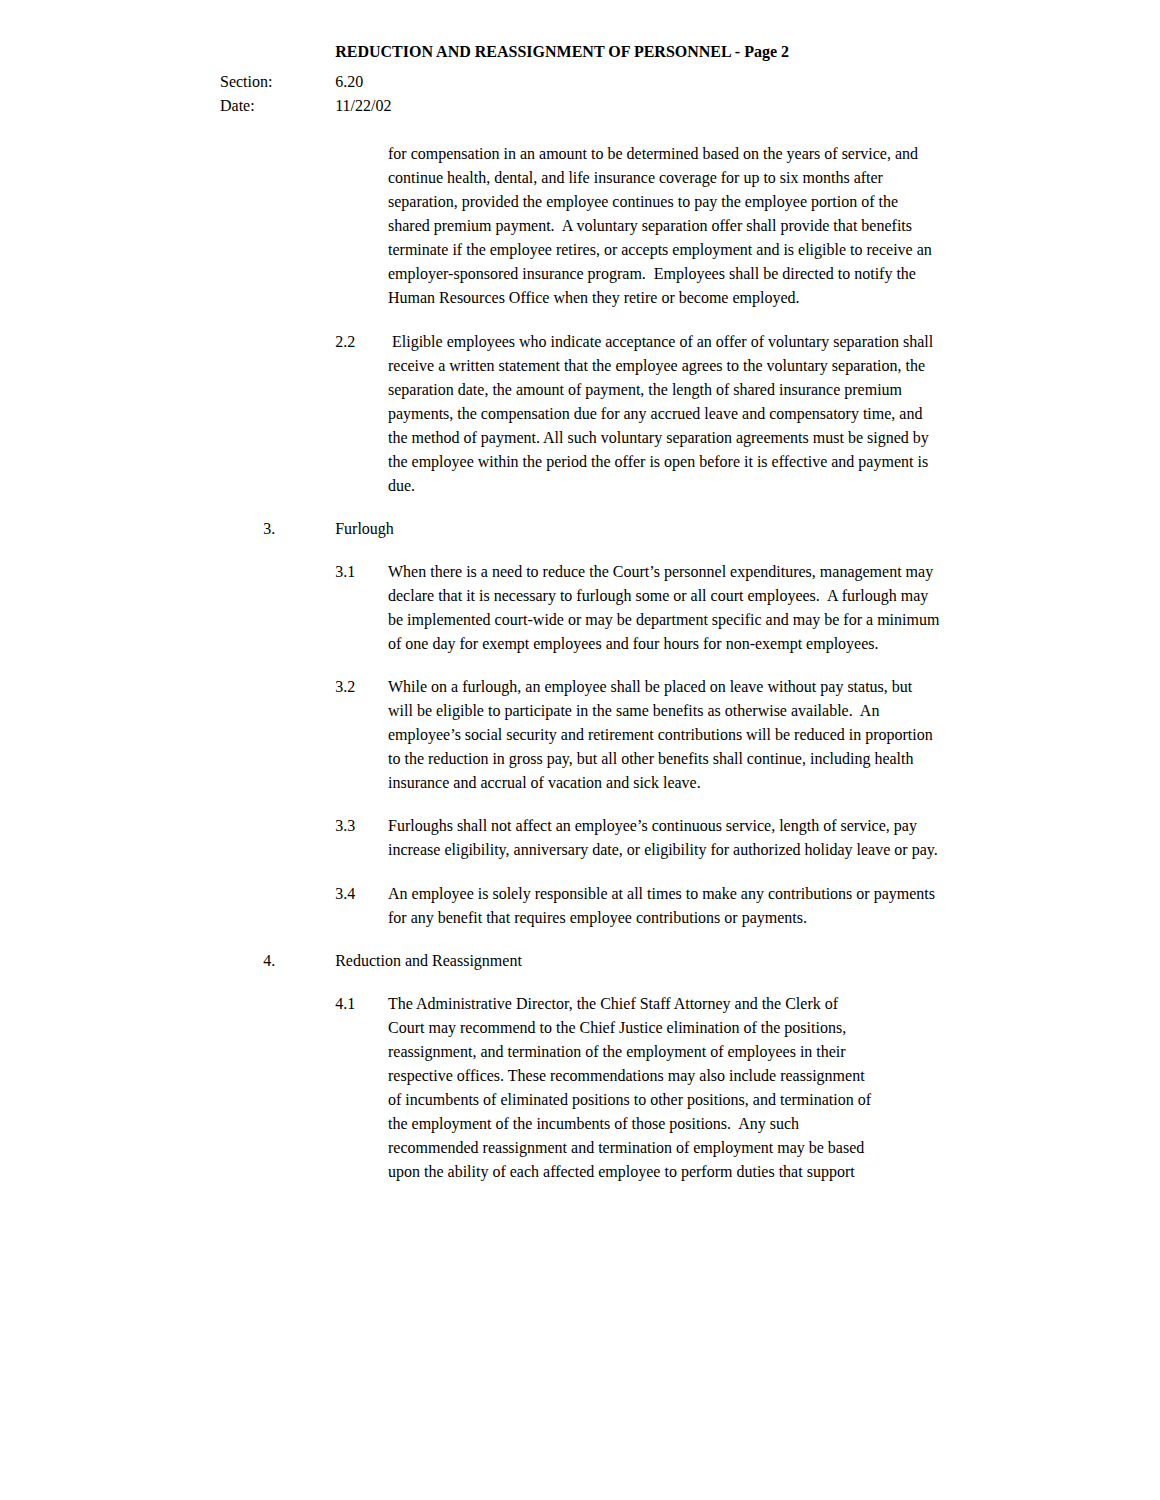REDUCTION AND REASSIGNMENT OF PERSONNEL - Page 2
| Section: | 6.20 |
| Date: | 11/22/02 |
for compensation in an amount to be determined based on the years of service, and continue health, dental, and life insurance coverage for up to six months after separation, provided the employee continues to pay the employee portion of the shared premium payment. A voluntary separation offer shall provide that benefits terminate if the employee retires, or accepts employment and is eligible to receive an employer-sponsored insurance program. Employees shall be directed to notify the Human Resources Office when they retire or become employed.
2.2
Eligible employees who indicate acceptance of an offer of voluntary separation shall receive a written statement that the employee agrees to the voluntary separation, the separation date, the amount of payment, the length of shared insurance premium payments, the compensation due for any accrued leave and compensatory time, and the method of payment. All such voluntary separation agreements must be signed by the employee within the period the offer is open before it is effective and payment is due.
3.
Furlough
3.1
When there is a need to reduce the Court’s personnel expenditures, management may declare that it is necessary to furlough some or all court employees. A furlough may be implemented court-wide or may be department specific and may be for a minimum of one day for exempt employees and four hours for non-exempt employees.
3.2
While on a furlough, an employee shall be placed on leave without pay status, but will be eligible to participate in the same benefits as otherwise available. An employee’s social security and retirement contributions will be reduced in proportion to the reduction in gross pay, but all other benefits shall continue, including health insurance and accrual of vacation and sick leave.
3.3
Furloughs shall not affect an employee’s continuous service, length of service, pay increase eligibility, anniversary date, or eligibility for authorized holiday leave or pay.
3.4
An employee is solely responsible at all times to make any contributions or payments for any benefit that requires employee contributions or payments.
4.
Reduction and Reassignment
4.1
The Administrative Director, the Chief Staff Attorney and the Clerk of Court may recommend to the Chief Justice elimination of the positions, reassignment, and termination of the employment of employees in their respective offices. These recommendations may also include reassignment of incumbents of eliminated positions to other positions, and termination of the employment of the incumbents of those positions. Any such recommended reassignment and termination of employment may be based upon the ability of each affected employee to perform duties that support